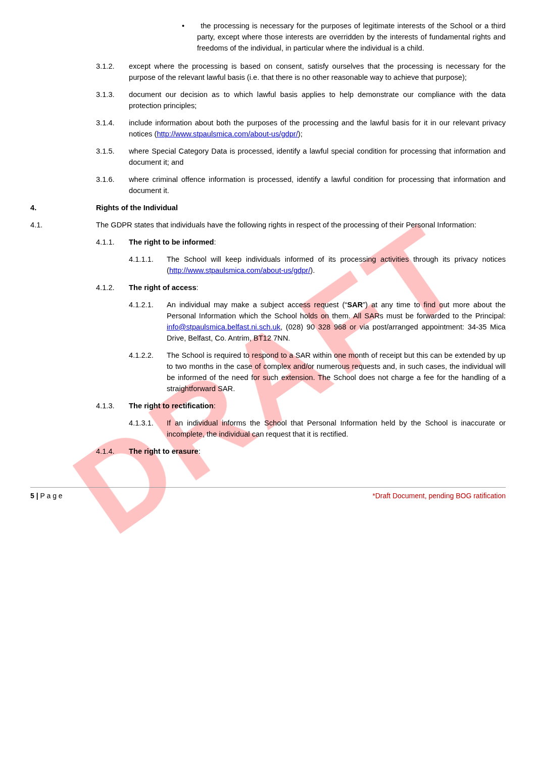DRAFT
• the processing is necessary for the purposes of legitimate interests of the School or a third party, except where those interests are overridden by the interests of fundamental rights and freedoms of the individual, in particular where the individual is a child.
3.1.2.
except where the processing is based on consent, satisfy ourselves that the processing is necessary for the purpose of the relevant lawful basis (i.e. that there is no other reasonable way to achieve that purpose);
3.1.3.
document our decision as to which lawful basis applies to help demonstrate our compliance with the data protection principles;
3.1.4.
include information about both the purposes of the processing and the lawful basis for it in our relevant privacy notices (http://www.stpaulsmica.com/about-us/gdpr/);
3.1.5.
where Special Category Data is processed, identify a lawful special condition for processing that information and document it; and
3.1.6.
where criminal offence information is processed, identify a lawful condition for processing that information and document it.
4.
Rights of the Individual
4.1.
The GDPR states that individuals have the following rights in respect of the processing of their Personal Information:
4.1.1.
The right to be informed:
4.1.1.1.
The School will keep individuals informed of its processing activities through its privacy notices (http://www.stpaulsmica.com/about-us/gdpr/).
4.1.2.
The right of access:
4.1.2.1.
An individual may make a subject access request (“SAR”) at any time to find out more about the Personal Information which the School holds on them. All SARs must be forwarded to the Principal: info@stpaulsmica.belfast.ni.sch.uk, (028) 90 328 968 or via post/arranged appointment: 34-35 Mica Drive, Belfast, Co. Antrim, BT12 7NN.
4.1.2.2.
The School is required to respond to a SAR within one month of receipt but this can be extended by up to two months in the case of complex and/or numerous requests and, in such cases, the individual will be informed of the need for such extension. The School does not charge a fee for the handling of a straightforward SAR.
4.1.3.
The right to rectification:
4.1.3.1.
If an individual informs the School that Personal Information held by the School is inaccurate or incomplete, the individual can request that it is rectified.
4.1.4.
The right to erasure:
5 | P a g e
*Draft Document, pending BOG ratification